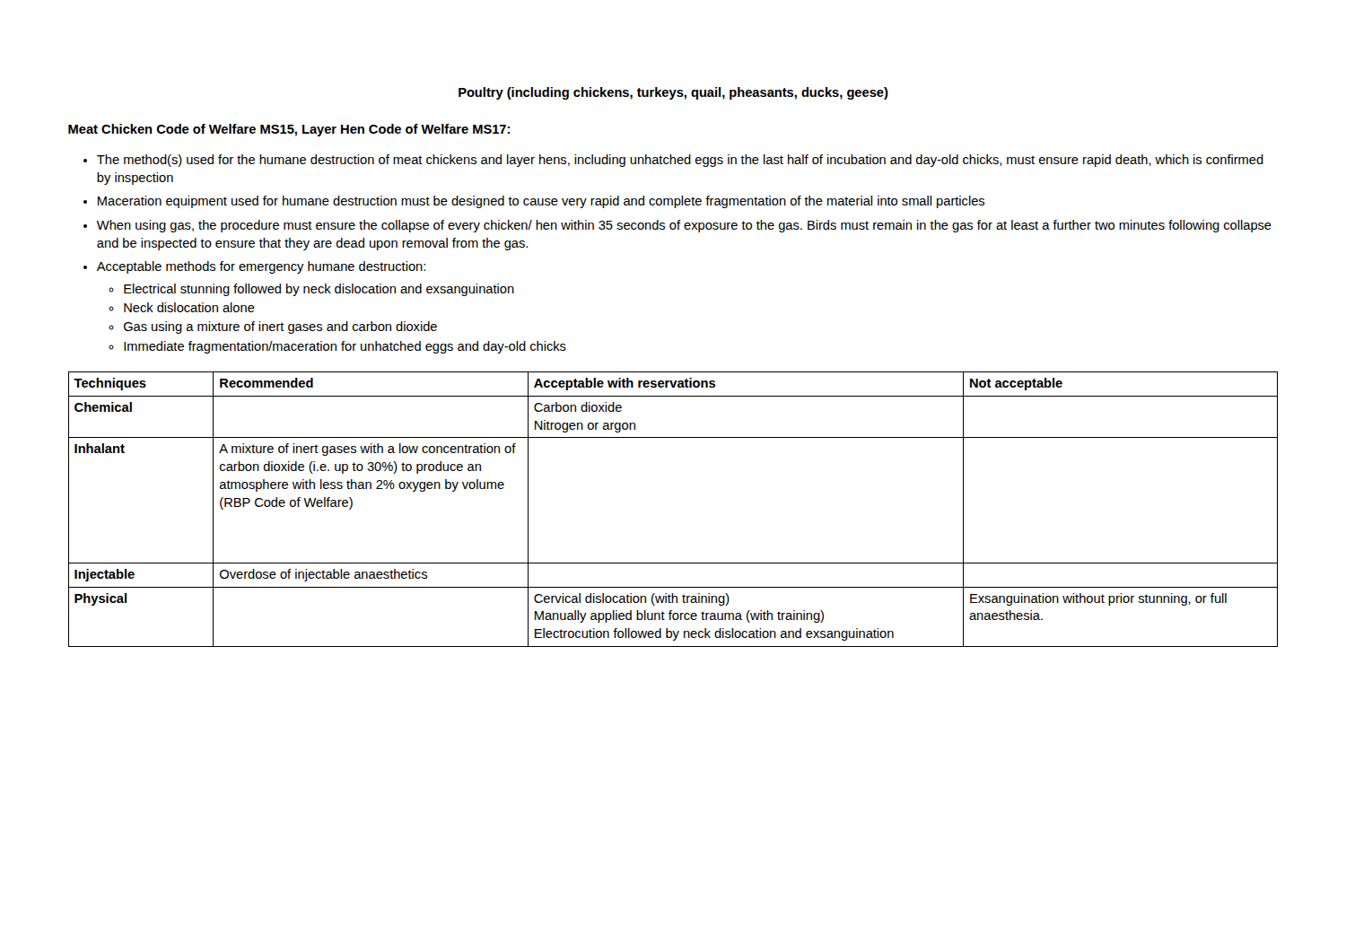Poultry (including chickens, turkeys, quail, pheasants, ducks, geese)
Meat Chicken Code of Welfare MS15, Layer Hen Code of Welfare MS17:
The method(s) used for the humane destruction of meat chickens and layer hens, including unhatched eggs in the last half of incubation and day-old chicks, must ensure rapid death, which is confirmed by inspection
Maceration equipment used for humane destruction must be designed to cause very rapid and complete fragmentation of the material into small particles
When using gas, the procedure must ensure the collapse of every chicken/ hen within 35 seconds of exposure to the gas. Birds must remain in the gas for at least a further two minutes following collapse and be inspected to ensure that they are dead upon removal from the gas.
Acceptable methods for emergency humane destruction:
Electrical stunning followed by neck dislocation and exsanguination
Neck dislocation alone
Gas using a mixture of inert gases and carbon dioxide
Immediate fragmentation/maceration for unhatched eggs and day-old chicks
| Techniques | Recommended | Acceptable with reservations | Not acceptable |
| --- | --- | --- | --- |
| Chemical | | Carbon dioxide Nitrogen or argon | |
| Inhalant | A mixture of inert gases with a low concentration of carbon dioxide (i.e. up to 30%) to produce an atmosphere with less than 2% oxygen by volume (RBP Code of Welfare) | | |
| Injectable | Overdose of injectable anaesthetics | | |
| Physical | | Cervical dislocation (with training) Manually applied blunt force trauma (with training) Electrocution followed by neck dislocation and exsanguination | Exsanguination without prior stunning, or full anaesthesia. |